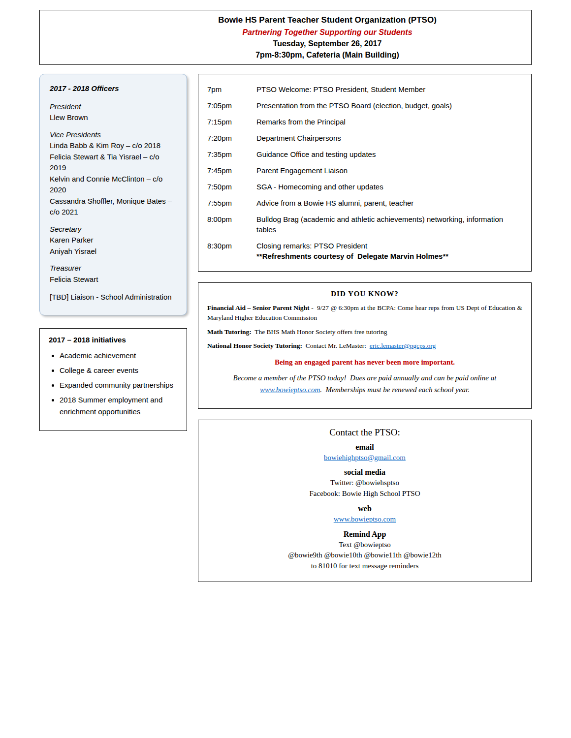BOWIE
Bowie HS Parent Teacher Student Organization (PTSO)
Partnering Together Supporting our Students
Tuesday, September 26, 2017
7pm-8:30pm, Cafeteria (Main Building)
2017 - 2018 Officers
President
Llew Brown
Vice Presidents
Linda Babb & Kim Roy – c/o 2018
Felicia Stewart & Tia Yisrael – c/o 2019
Kelvin and Connie McClinton – c/o 2020
Cassandra Shoffler, Monique Bates – c/o 2021
Secretary
Karen Parker
Aniyah Yisrael
Treasurer
Felicia Stewart
[TBD] Liaison - School Administration
2017 – 2018 initiatives
Academic achievement
College & career events
Expanded community partnerships
2018 Summer employment and enrichment opportunities
| 7pm | PTSO Welcome: PTSO President, Student Member |
| 7:05pm | Presentation from the PTSO Board (election, budget, goals) |
| 7:15pm | Remarks from the Principal |
| 7:20pm | Department Chairpersons |
| 7:35pm | Guidance Office and testing updates |
| 7:45pm | Parent Engagement Liaison |
| 7:50pm | SGA - Homecoming and other updates |
| 7:55pm | Advice from a Bowie HS alumni, parent, teacher |
| 8:00pm | Bulldog Brag (academic and athletic achievements) networking, information tables |
| 8:30pm | Closing remarks: PTSO President **Refreshments courtesy of Delegate Marvin Holmes** |
DID YOU KNOW?
Financial Aid – Senior Parent Night - 9/27 @ 6:30pm at the BCPA: Come hear reps from US Dept of Education & Maryland Higher Education Commission
Math Tutoring: The BHS Math Honor Society offers free tutoring
National Honor Society Tutoring: Contact Mr. LeMaster: eric.lemaster@pgcps.org
Being an engaged parent has never been more important.
Become a member of the PTSO today! Dues are paid annually and can be paid online at www.bowieptso.com. Memberships must be renewed each school year.
Contact the PTSO:
email
bowiehighptso@gmail.com
social media
Twitter: @bowiehsptso
Facebook: Bowie High School PTSO
web
www.bowieptso.com
Remind App
Text @bowieptso
@bowie9th @bowie10th @bowie11th @bowie12th
to 81010 for text message reminders